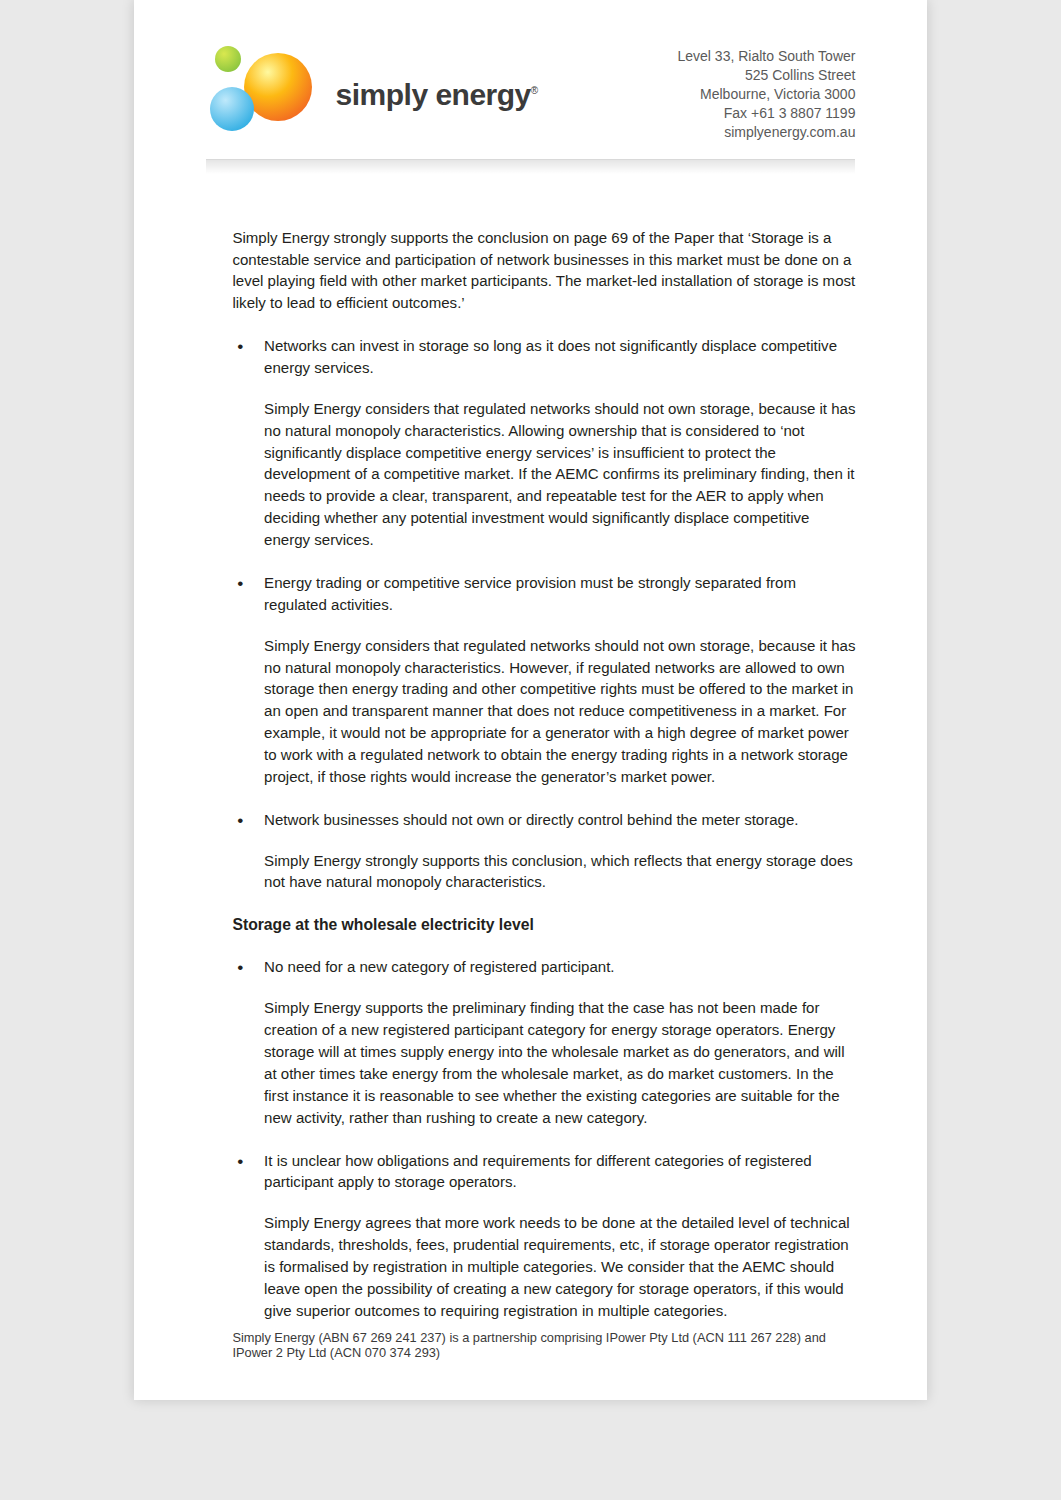simply energy®
Level 33, Rialto South Tower
525 Collins Street
Melbourne, Victoria 3000
Fax +61 3 8807 1199
simplyenergy.com.au
Simply Energy strongly supports the conclusion on page 69 of the Paper that ‘Storage is a contestable service and participation of network businesses in this market must be done on a level playing field with other market participants. The market-led installation of storage is most likely to lead to efficient outcomes.’
Networks can invest in storage so long as it does not significantly displace competitive energy services.
Simply Energy considers that regulated networks should not own storage, because it has no natural monopoly characteristics. Allowing ownership that is considered to ‘not significantly displace competitive energy services’ is insufficient to protect the development of a competitive market. If the AEMC confirms its preliminary finding, then it needs to provide a clear, transparent, and repeatable test for the AER to apply when deciding whether any potential investment would significantly displace competitive energy services.
Energy trading or competitive service provision must be strongly separated from regulated activities.
Simply Energy considers that regulated networks should not own storage, because it has no natural monopoly characteristics. However, if regulated networks are allowed to own storage then energy trading and other competitive rights must be offered to the market in an open and transparent manner that does not reduce competitiveness in a market. For example, it would not be appropriate for a generator with a high degree of market power to work with a regulated network to obtain the energy trading rights in a network storage project, if those rights would increase the generator’s market power.
Network businesses should not own or directly control behind the meter storage.
Simply Energy strongly supports this conclusion, which reflects that energy storage does not have natural monopoly characteristics.
Storage at the wholesale electricity level
No need for a new category of registered participant.
Simply Energy supports the preliminary finding that the case has not been made for creation of a new registered participant category for energy storage operators. Energy storage will at times supply energy into the wholesale market as do generators, and will at other times take energy from the wholesale market, as do market customers. In the first instance it is reasonable to see whether the existing categories are suitable for the new activity, rather than rushing to create a new category.
It is unclear how obligations and requirements for different categories of registered participant apply to storage operators.
Simply Energy agrees that more work needs to be done at the detailed level of technical standards, thresholds, fees, prudential requirements, etc, if storage operator registration is formalised by registration in multiple categories. We consider that the AEMC should leave open the possibility of creating a new category for storage operators, if this would give superior outcomes to requiring registration in multiple categories.
Simply Energy (ABN 67 269 241 237) is a partnership comprising IPower Pty Ltd (ACN 111 267 228) and IPower 2 Pty Ltd (ACN 070 374 293)